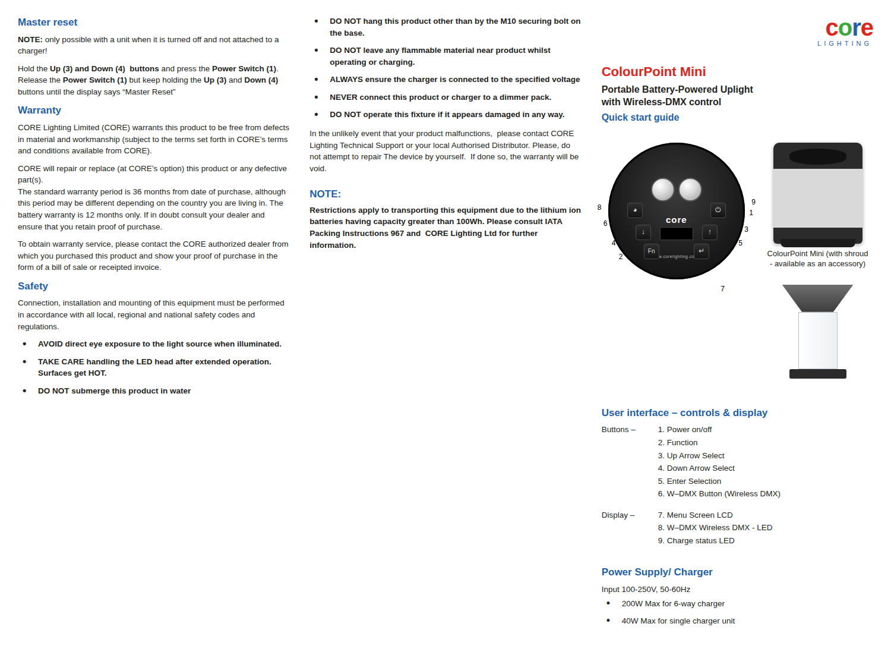Master reset
NOTE: only possible with a unit when it is turned off and not attached to a charger!
Hold the Up (3) and Down (4) buttons and press the Power Switch (1). Release the Power Switch (1) but keep holding the Up (3) and Down (4) buttons until the display says “Master Reset”
Warranty
CORE Lighting Limited (CORE) warrants this product to be free from defects in material and workmanship (subject to the terms set forth in CORE’s terms and conditions available from CORE).
CORE will repair or replace (at CORE’s option) this product or any defective part(s).
The standard warranty period is 36 months from date of purchase, although this period may be different depending on the country you are living in. The battery warranty is 12 months only. If in doubt consult your dealer and ensure that you retain proof of purchase.
To obtain warranty service, please contact the CORE authorized dealer from which you purchased this product and show your proof of purchase in the form of a bill of sale or receipted invoice.
Safety
Connection, installation and mounting of this equipment must be performed in accordance with all local, regional and national safety codes and regulations.
AVOID direct eye exposure to the light source when illuminated.
TAKE CARE handling the LED head after extended operation. Surfaces get HOT.
DO NOT submerge this product in water
DO NOT hang this product other than by the M10 securing bolt on the base.
DO NOT leave any flammable material near product whilst operating or charging.
ALWAYS ensure the charger is connected to the specified voltage
NEVER connect this product or charger to a dimmer pack.
DO NOT operate this fixture if it appears damaged in any way.
In the unlikely event that your product malfunctions, please contact CORE Lighting Technical Support or your local Authorised Distributor. Please, do not attempt to repair The device by yourself. If done so, the warranty will be void.
NOTE:
Restrictions apply to transporting this equipment due to the lithium ion batteries having capacity greater than 100Wh. Please consult IATA Packing Instructions 967 and CORE Lighting Ltd for further information.
core
LIGHTING
ColourPoint Mini
Portable Battery-Powered Uplight
with Wireless-DMX control
Quick start guide
core
www.corelighting.co.uk
⏻
↑
↵
◕
↓
Fn
8 6 4 2 9 1 3 5 7
ColourPoint Mini (with shroud
- available as an accessory)
User interface – controls & display
Buttons –
Power on/off
Function
Up Arrow Select
Down Arrow Select
Enter Selection
W–DMX Button (Wireless DMX)
Display –
Menu Screen LCD
W–DMX Wireless DMX - LED
Charge status LED
Power Supply/ Charger
Input 100-250V, 50-60Hz
200W Max for 6-way charger
40W Max for single charger unit